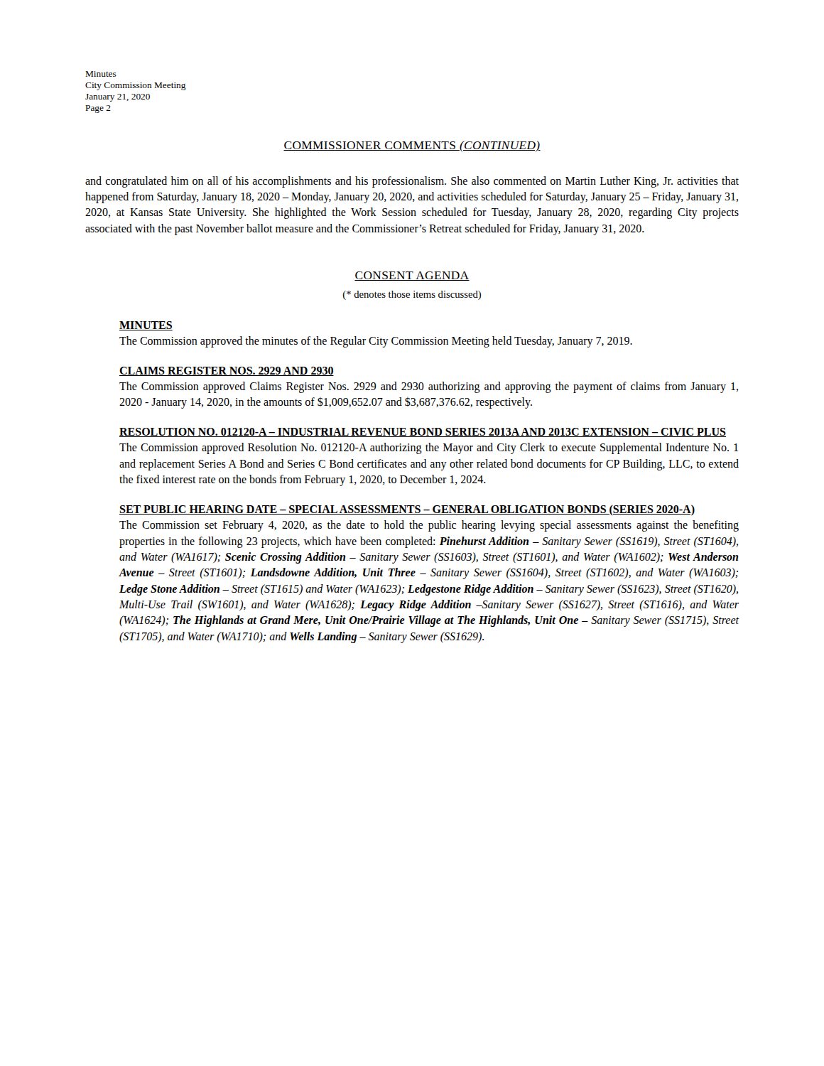Minutes
City Commission Meeting
January 21, 2020
Page 2
COMMISSIONER COMMENTS (CONTINUED)
and congratulated him on all of his accomplishments and his professionalism. She also commented on Martin Luther King, Jr. activities that happened from Saturday, January 18, 2020 – Monday, January 20, 2020, and activities scheduled for Saturday, January 25 – Friday, January 31, 2020, at Kansas State University. She highlighted the Work Session scheduled for Tuesday, January 28, 2020, regarding City projects associated with the past November ballot measure and the Commissioner’s Retreat scheduled for Friday, January 31, 2020.
CONSENT AGENDA
(* denotes those items discussed)
MINUTES
The Commission approved the minutes of the Regular City Commission Meeting held Tuesday, January 7, 2019.
CLAIMS REGISTER NOS. 2929 AND 2930
The Commission approved Claims Register Nos. 2929 and 2930 authorizing and approving the payment of claims from January 1, 2020 - January 14, 2020, in the amounts of $1,009,652.07 and $3,687,376.62, respectively.
RESOLUTION NO. 012120-A – INDUSTRIAL REVENUE BOND SERIES 2013A AND 2013C EXTENSION – CIVIC PLUS
The Commission approved Resolution No. 012120-A authorizing the Mayor and City Clerk to execute Supplemental Indenture No. 1 and replacement Series A Bond and Series C Bond certificates and any other related bond documents for CP Building, LLC, to extend the fixed interest rate on the bonds from February 1, 2020, to December 1, 2024.
SET PUBLIC HEARING DATE – SPECIAL ASSESSMENTS – GENERAL OBLIGATION BONDS (SERIES 2020-A)
The Commission set February 4, 2020, as the date to hold the public hearing levying special assessments against the benefiting properties in the following 23 projects, which have been completed: Pinehurst Addition – Sanitary Sewer (SS1619), Street (ST1604), and Water (WA1617); Scenic Crossing Addition – Sanitary Sewer (SS1603), Street (ST1601), and Water (WA1602); West Anderson Avenue – Street (ST1601); Landsdowne Addition, Unit Three – Sanitary Sewer (SS1604), Street (ST1602), and Water (WA1603); Ledge Stone Addition – Street (ST1615) and Water (WA1623); Ledgestone Ridge Addition – Sanitary Sewer (SS1623), Street (ST1620), Multi-Use Trail (SW1601), and Water (WA1628); Legacy Ridge Addition –Sanitary Sewer (SS1627), Street (ST1616), and Water (WA1624); The Highlands at Grand Mere, Unit One/Prairie Village at The Highlands, Unit One – Sanitary Sewer (SS1715), Street (ST1705), and Water (WA1710); and Wells Landing – Sanitary Sewer (SS1629).